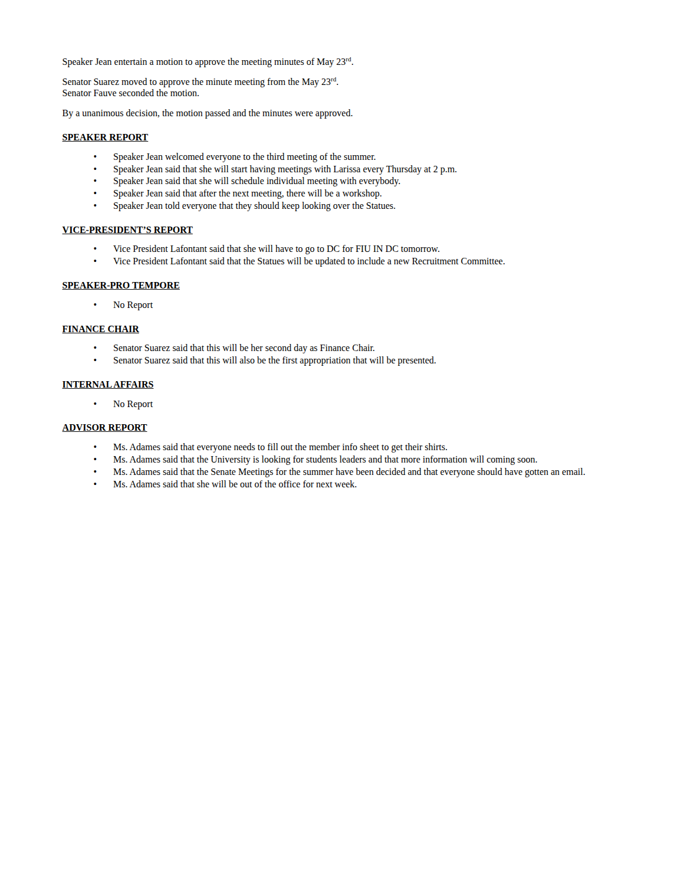Speaker Jean entertain a motion to approve the meeting minutes of May 23rd.
Senator Suarez moved to approve the minute meeting from the May 23rd.
Senator Fauve seconded the motion.
By a unanimous decision, the motion passed and the minutes were approved.
SPEAKER REPORT
Speaker Jean welcomed everyone to the third meeting of the summer.
Speaker Jean said that she will start having meetings with Larissa every Thursday at 2 p.m.
Speaker Jean said that she will schedule individual meeting with everybody.
Speaker Jean said that after the next meeting, there will be a workshop.
Speaker Jean told everyone that they should keep looking over the Statues.
VICE-PRESIDENT’S REPORT
Vice President Lafontant said that she will have to go to DC for FIU IN DC tomorrow.
Vice President Lafontant said that the Statues will be updated to include a new Recruitment Committee.
SPEAKER-PRO TEMPORE
No Report
FINANCE CHAIR
Senator Suarez said that this will be her second day as Finance Chair.
Senator Suarez said that this will also be the first appropriation that will be presented.
INTERNAL AFFAIRS
No Report
ADVISOR REPORT
Ms. Adames said that everyone needs to fill out the member info sheet to get their shirts.
Ms. Adames said that the University is looking for students leaders and that more information will coming soon.
Ms. Adames said that the Senate Meetings for the summer have been decided and that everyone should have gotten an email.
Ms. Adames said that she will be out of the office for next week.